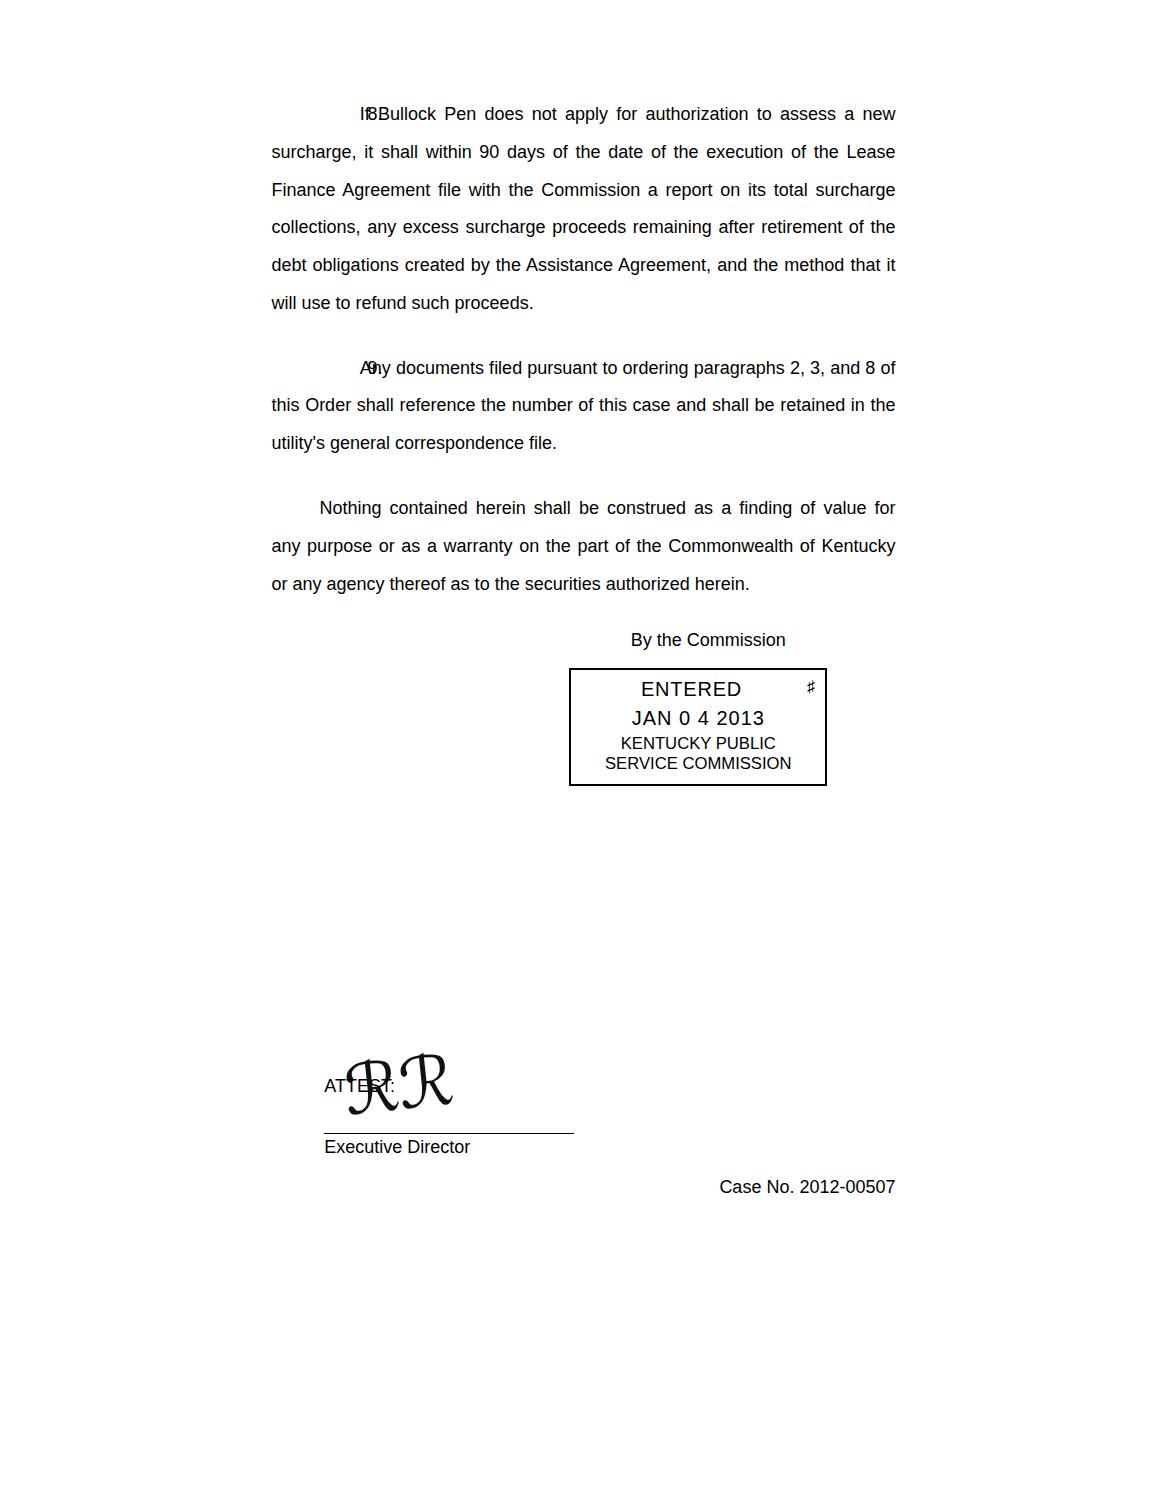8. If Bullock Pen does not apply for authorization to assess a new surcharge, it shall within 90 days of the date of the execution of the Lease Finance Agreement file with the Commission a report on its total surcharge collections, any excess surcharge proceeds remaining after retirement of the debt obligations created by the Assistance Agreement, and the method that it will use to refund such proceeds.
9. Any documents filed pursuant to ordering paragraphs 2, 3, and 8 of this Order shall reference the number of this case and shall be retained in the utility's general correspondence file.
Nothing contained herein shall be construed as a finding of value for any purpose or as a warranty on the part of the Commonwealth of Kentucky or any agency thereof as to the securities authorized herein.
By the Commission
ENTERED ♯
JAN 0 4 2013
KENTUCKY PUBLIC
SERVICE COMMISSION
ℛℛ
ATTEST:
Executive Director
Case No. 2012-00507